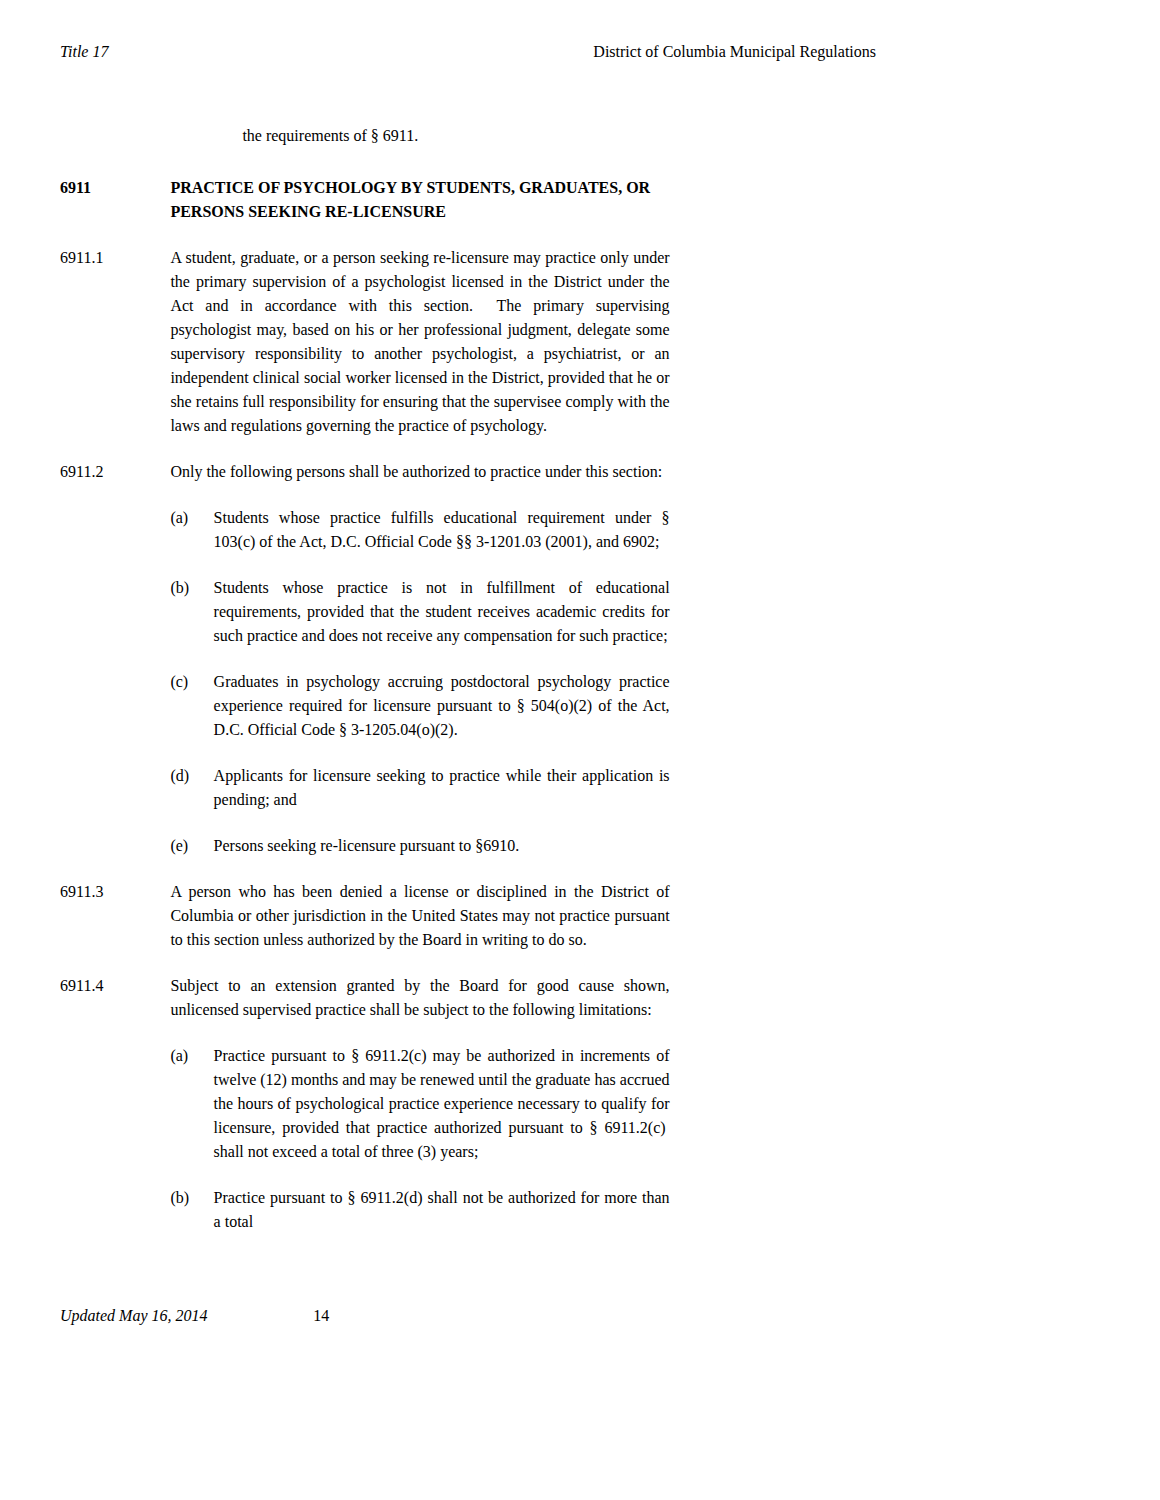Title 17
District of Columbia Municipal Regulations
the requirements of § 6911.
6911
PRACTICE OF PSYCHOLOGY BY STUDENTS, GRADUATES, OR PERSONS SEEKING RE-LICENSURE
6911.1
A student, graduate, or a person seeking re-licensure may practice only under the primary supervision of a psychologist licensed in the District under the Act and in accordance with this section. The primary supervising psychologist may, based on his or her professional judgment, delegate some supervisory responsibility to another psychologist, a psychiatrist, or an independent clinical social worker licensed in the District, provided that he or she retains full responsibility for ensuring that the supervisee comply with the laws and regulations governing the practice of psychology.
6911.2
Only the following persons shall be authorized to practice under this section:
(a)
Students whose practice fulfills educational requirement under § 103(c) of the Act, D.C. Official Code §§ 3-1201.03 (2001), and 6902;
(b)
Students whose practice is not in fulfillment of educational requirements, provided that the student receives academic credits for such practice and does not receive any compensation for such practice;
(c)
Graduates in psychology accruing postdoctoral psychology practice experience required for licensure pursuant to § 504(o)(2) of the Act, D.C. Official Code § 3-1205.04(o)(2).
(d)
Applicants for licensure seeking to practice while their application is pending; and
(e)
Persons seeking re-licensure pursuant to §6910.
6911.3
A person who has been denied a license or disciplined in the District of Columbia or other jurisdiction in the United States may not practice pursuant to this section unless authorized by the Board in writing to do so.
6911.4
Subject to an extension granted by the Board for good cause shown, unlicensed supervised practice shall be subject to the following limitations:
(a)
Practice pursuant to § 6911.2(c) may be authorized in increments of twelve (12) months and may be renewed until the graduate has accrued the hours of psychological practice experience necessary to qualify for licensure, provided that practice authorized pursuant to § 6911.2(c) shall not exceed a total of three (3) years;
(b)
Practice pursuant to § 6911.2(d) shall not be authorized for more than a total
Updated May 16, 2014
14